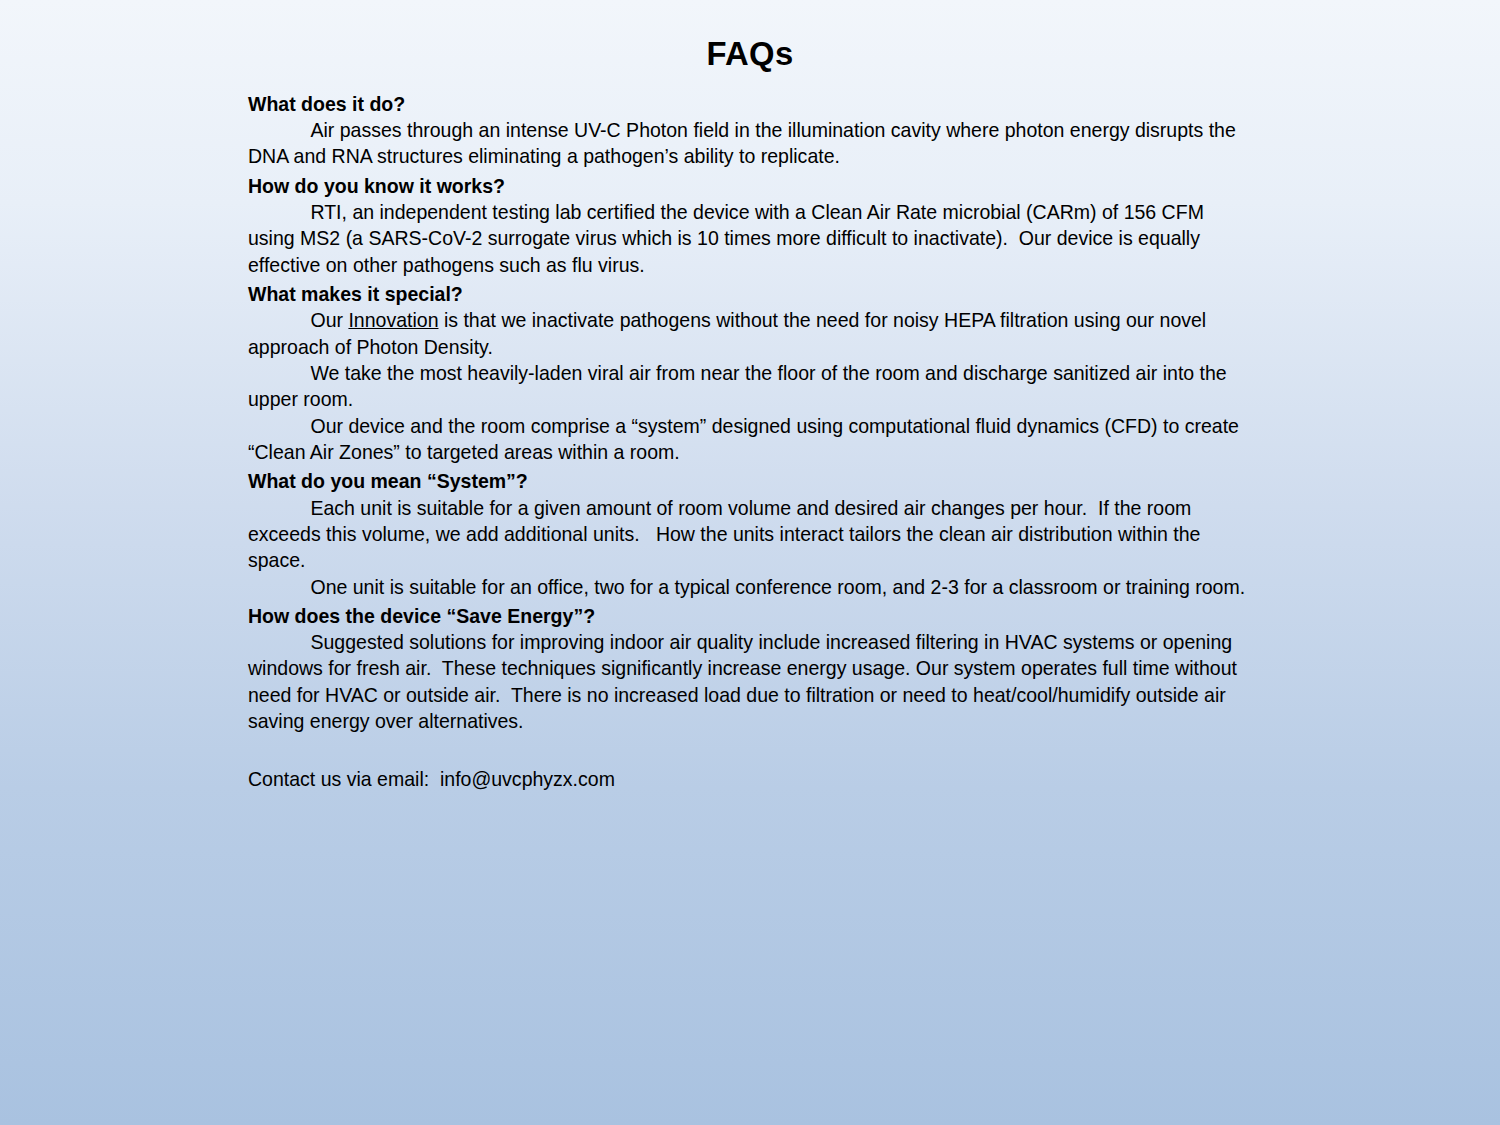FAQs
What does it do?
Air passes through an intense UV-C Photon field in the illumination cavity where photon energy disrupts the DNA and RNA structures eliminating a pathogen’s ability to replicate.
How do you know it works?
RTI, an independent testing lab certified the device with a Clean Air Rate microbial (CARm) of 156 CFM using MS2 (a SARS-CoV-2 surrogate virus which is 10 times more difficult to inactivate). Our device is equally effective on other pathogens such as flu virus.
What makes it special?
Our Innovation is that we inactivate pathogens without the need for noisy HEPA filtration using our novel approach of Photon Density.
We take the most heavily-laden viral air from near the floor of the room and discharge sanitized air into the upper room.
Our device and the room comprise a “system” designed using computational fluid dynamics (CFD) to create “Clean Air Zones” to targeted areas within a room.
What do you mean “System”?
Each unit is suitable for a given amount of room volume and desired air changes per hour. If the room exceeds this volume, we add additional units. How the units interact tailors the clean air distribution within the space.
One unit is suitable for an office, two for a typical conference room, and 2-3 for a classroom or training room.
How does the device “Save Energy”?
Suggested solutions for improving indoor air quality include increased filtering in HVAC systems or opening windows for fresh air. These techniques significantly increase energy usage. Our system operates full time without need for HVAC or outside air. There is no increased load due to filtration or need to heat/cool/humidify outside air saving energy over alternatives.
Contact us via email: info@uvcphyzx.com